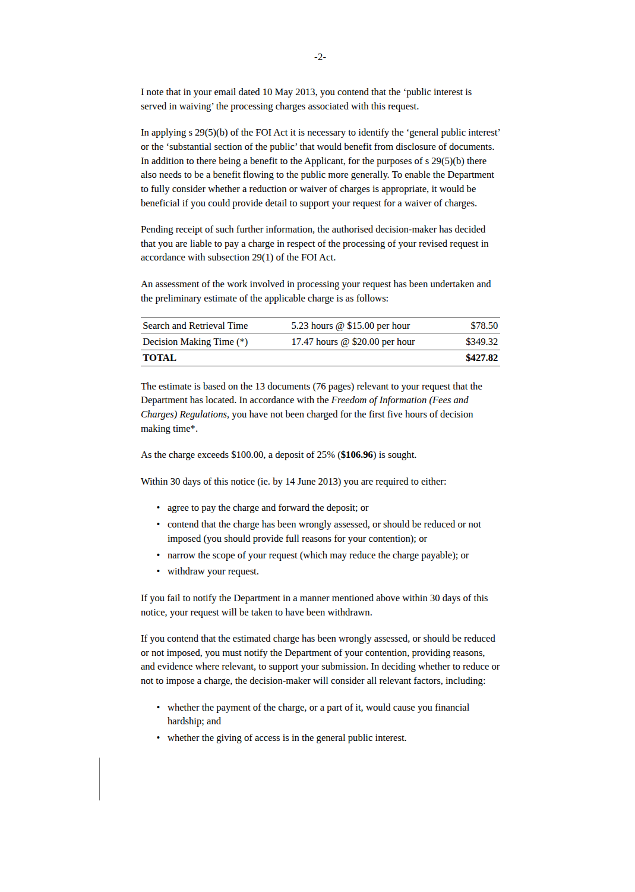-2-
I note that in your email dated 10 May 2013, you contend that the ‘public interest is served in waiving’ the processing charges associated with this request.
In applying s 29(5)(b) of the FOI Act it is necessary to identify the ‘general public interest’ or the ‘substantial section of the public’ that would benefit from disclosure of documents. In addition to there being a benefit to the Applicant, for the purposes of s 29(5)(b) there also needs to be a benefit flowing to the public more generally. To enable the Department to fully consider whether a reduction or waiver of charges is appropriate, it would be beneficial if you could provide detail to support your request for a waiver of charges.
Pending receipt of such further information, the authorised decision-maker has decided that you are liable to pay a charge in respect of the processing of your revised request in accordance with subsection 29(1) of the FOI Act.
An assessment of the work involved in processing your request has been undertaken and the preliminary estimate of the applicable charge is as follows:
| Search and Retrieval Time | 5.23 hours @ $15.00 per hour | $78.50 |
| Decision Making Time (*) | 17.47 hours @ $20.00 per hour | $349.32 |
| TOTAL | | $427.82 |
The estimate is based on the 13 documents (76 pages) relevant to your request that the Department has located. In accordance with the Freedom of Information (Fees and Charges) Regulations, you have not been charged for the first five hours of decision making time*.
As the charge exceeds $100.00, a deposit of 25% ($106.96) is sought.
Within 30 days of this notice (ie. by 14 June 2013) you are required to either:
agree to pay the charge and forward the deposit; or
contend that the charge has been wrongly assessed, or should be reduced or not imposed (you should provide full reasons for your contention); or
narrow the scope of your request (which may reduce the charge payable); or
withdraw your request.
If you fail to notify the Department in a manner mentioned above within 30 days of this notice, your request will be taken to have been withdrawn.
If you contend that the estimated charge has been wrongly assessed, or should be reduced or not imposed, you must notify the Department of your contention, providing reasons, and evidence where relevant, to support your submission. In deciding whether to reduce or not to impose a charge, the decision-maker will consider all relevant factors, including:
whether the payment of the charge, or a part of it, would cause you financial hardship; and
whether the giving of access is in the general public interest.